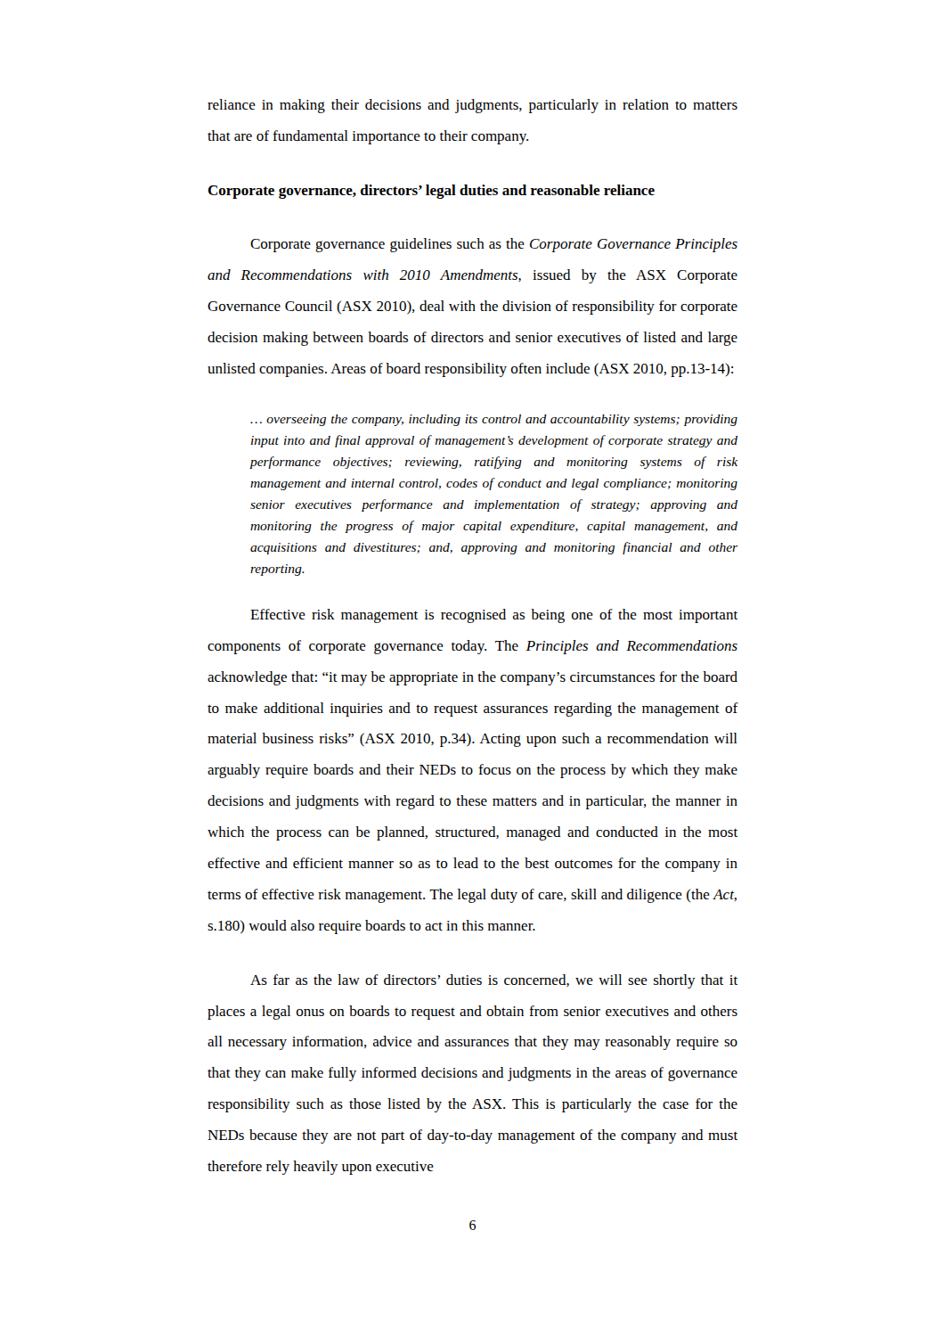reliance in making their decisions and judgments, particularly in relation to matters that are of fundamental importance to their company.
Corporate governance, directors’ legal duties and reasonable reliance
Corporate governance guidelines such as the Corporate Governance Principles and Recommendations with 2010 Amendments, issued by the ASX Corporate Governance Council (ASX 2010), deal with the division of responsibility for corporate decision making between boards of directors and senior executives of listed and large unlisted companies. Areas of board responsibility often include (ASX 2010, pp.13-14):
… overseeing the company, including its control and accountability systems; providing input into and final approval of management’s development of corporate strategy and performance objectives; reviewing, ratifying and monitoring systems of risk management and internal control, codes of conduct and legal compliance; monitoring senior executives performance and implementation of strategy; approving and monitoring the progress of major capital expenditure, capital management, and acquisitions and divestitures; and, approving and monitoring financial and other reporting.
Effective risk management is recognised as being one of the most important components of corporate governance today. The Principles and Recommendations acknowledge that: “it may be appropriate in the company’s circumstances for the board to make additional inquiries and to request assurances regarding the management of material business risks” (ASX 2010, p.34). Acting upon such a recommendation will arguably require boards and their NEDs to focus on the process by which they make decisions and judgments with regard to these matters and in particular, the manner in which the process can be planned, structured, managed and conducted in the most effective and efficient manner so as to lead to the best outcomes for the company in terms of effective risk management. The legal duty of care, skill and diligence (the Act, s.180) would also require boards to act in this manner.
As far as the law of directors’ duties is concerned, we will see shortly that it places a legal onus on boards to request and obtain from senior executives and others all necessary information, advice and assurances that they may reasonably require so that they can make fully informed decisions and judgments in the areas of governance responsibility such as those listed by the ASX. This is particularly the case for the NEDs because they are not part of day-to-day management of the company and must therefore rely heavily upon executive
6